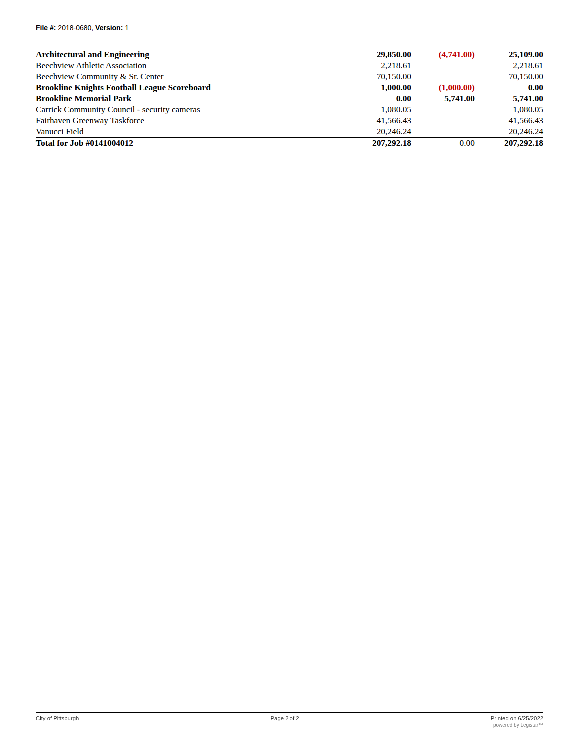File #: 2018-0680, Version: 1
| Architectural and Engineering | 29,850.00 | (4,741.00) | 25,109.00 |
| Beechview Athletic Association | 2,218.61 | | 2,218.61 |
| Beechview Community & Sr. Center | 70,150.00 | | 70,150.00 |
| Brookline Knights Football League Scoreboard | 1,000.00 | (1,000.00) | 0.00 |
| Brookline Memorial Park | 0.00 | 5,741.00 | 5,741.00 |
| Carrick Community Council - security cameras | 1,080.05 | | 1,080.05 |
| Fairhaven Greenway Taskforce | 41,566.43 | | 41,566.43 |
| Vanucci Field | 20,246.24 | | 20,246.24 |
| Total for Job #0141004012 | 207,292.18 | 0.00 | 207,292.18 |
City of Pittsburgh Page 2 of 2 Printed on 6/25/2022
powered by Legistar™